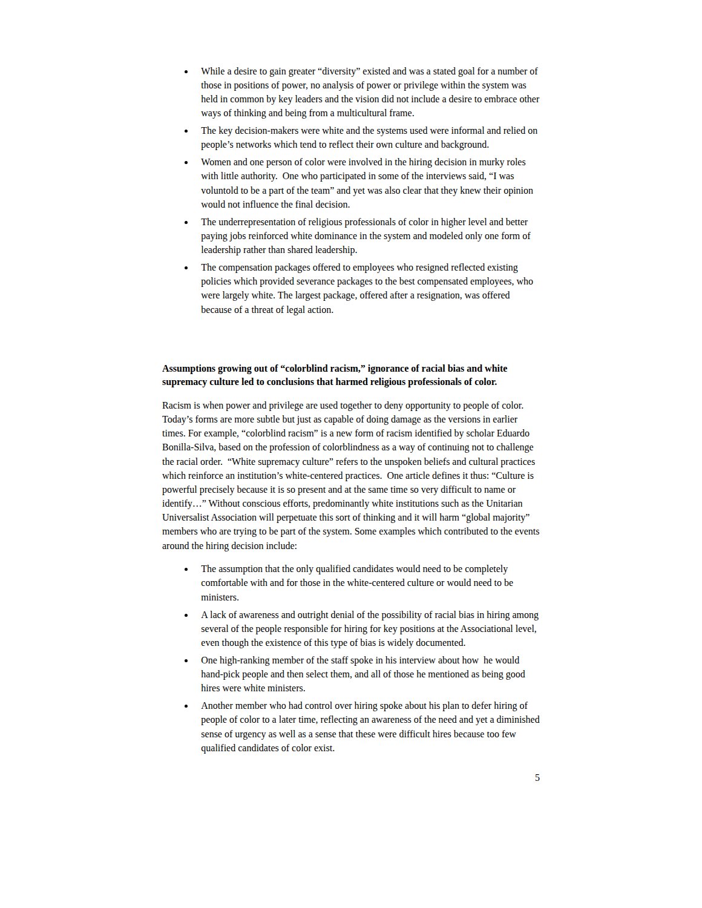While a desire to gain greater “diversity” existed and was a stated goal for a number of those in positions of power, no analysis of power or privilege within the system was held in common by key leaders and the vision did not include a desire to embrace other ways of thinking and being from a multicultural frame.
The key decision-makers were white and the systems used were informal and relied on people’s networks which tend to reflect their own culture and background.
Women and one person of color were involved in the hiring decision in murky roles with little authority. One who participated in some of the interviews said, “I was voluntold to be a part of the team” and yet was also clear that they knew their opinion would not influence the final decision.
The underrepresentation of religious professionals of color in higher level and better paying jobs reinforced white dominance in the system and modeled only one form of leadership rather than shared leadership.
The compensation packages offered to employees who resigned reflected existing policies which provided severance packages to the best compensated employees, who were largely white. The largest package, offered after a resignation, was offered because of a threat of legal action.
Assumptions growing out of “colorblind racism,” ignorance of racial bias and white supremacy culture led to conclusions that harmed religious professionals of color.
Racism is when power and privilege are used together to deny opportunity to people of color. Today’s forms are more subtle but just as capable of doing damage as the versions in earlier times. For example, “colorblind racism” is a new form of racism identified by scholar Eduardo Bonilla-Silva, based on the profession of colorblindness as a way of continuing not to challenge the racial order. “White supremacy culture” refers to the unspoken beliefs and cultural practices which reinforce an institution’s white-centered practices. One article defines it thus: “Culture is powerful precisely because it is so present and at the same time so very difficult to name or identify…” Without conscious efforts, predominantly white institutions such as the Unitarian Universalist Association will perpetuate this sort of thinking and it will harm “global majority” members who are trying to be part of the system. Some examples which contributed to the events around the hiring decision include:
The assumption that the only qualified candidates would need to be completely comfortable with and for those in the white-centered culture or would need to be ministers.
A lack of awareness and outright denial of the possibility of racial bias in hiring among several of the people responsible for hiring for key positions at the Associational level, even though the existence of this type of bias is widely documented.
One high-ranking member of the staff spoke in his interview about how he would hand-pick people and then select them, and all of those he mentioned as being good hires were white ministers.
Another member who had control over hiring spoke about his plan to defer hiring of people of color to a later time, reflecting an awareness of the need and yet a diminished sense of urgency as well as a sense that these were difficult hires because too few qualified candidates of color exist.
5